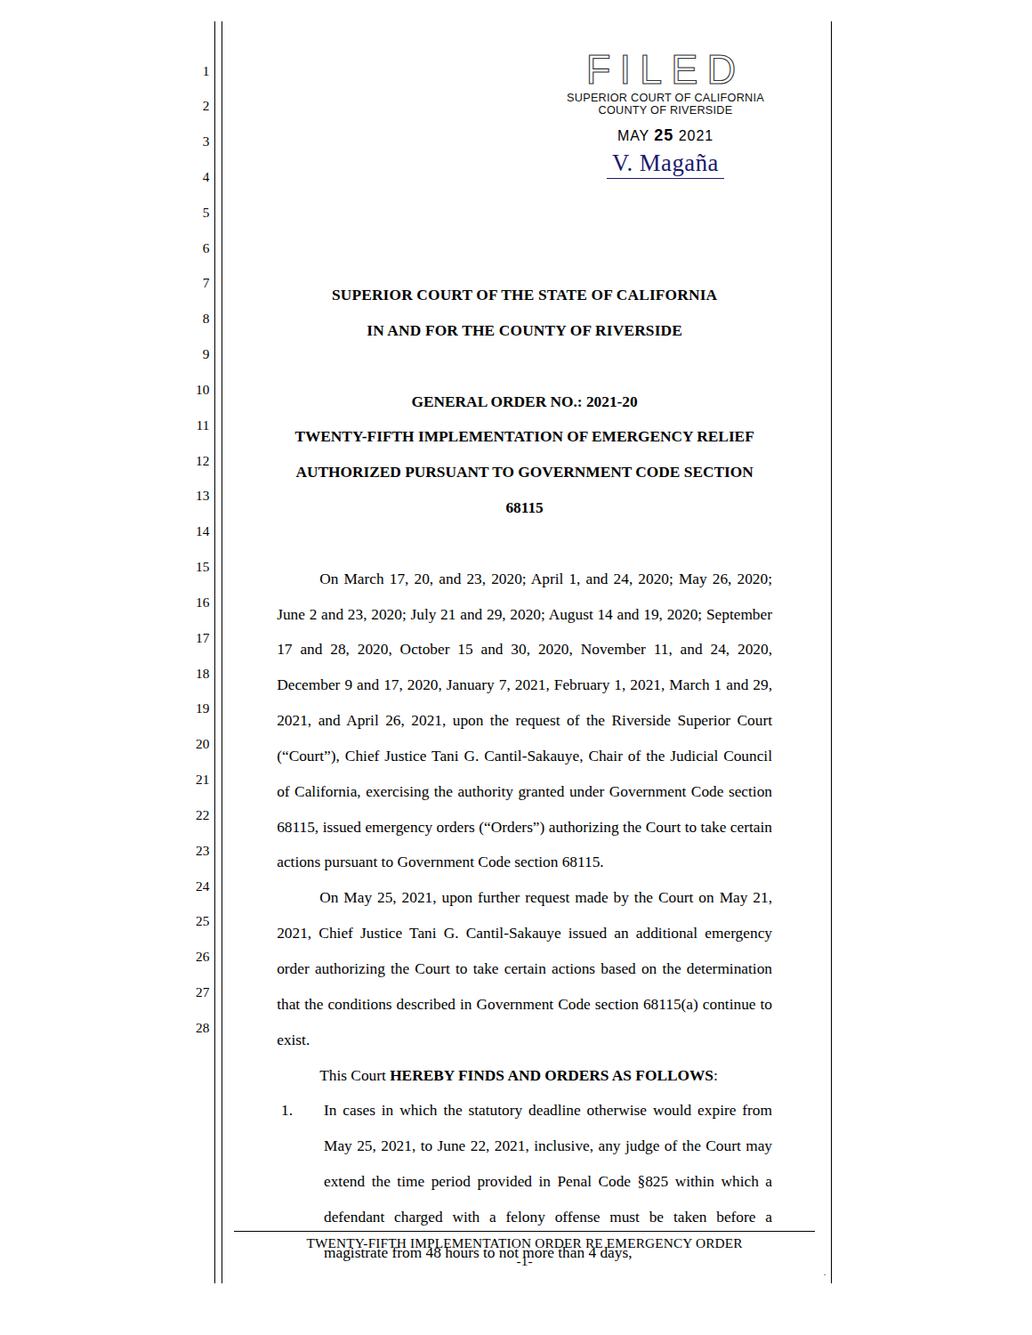1
2
3
4
5
6
7
8
9
10
11
12
13
14
15
16
17
18
19
20
21
22
23
24
25
26
27
28
FILED
SUPERIOR COURT OF CALIFORNIA
COUNTY OF RIVERSIDE
MAY 25 2021
V. Magaña
SUPERIOR COURT OF THE STATE OF CALIFORNIA
IN AND FOR THE COUNTY OF RIVERSIDE
GENERAL ORDER NO.: 2021-20 TWENTY-FIFTH IMPLEMENTATION OF EMERGENCY RELIEF AUTHORIZED PURSUANT TO GOVERNMENT CODE SECTION 68115
On March 17, 20, and 23, 2020; April 1, and 24, 2020; May 26, 2020; June 2 and 23, 2020; July 21 and 29, 2020; August 14 and 19, 2020; September 17 and 28, 2020, October 15 and 30, 2020, November 11, and 24, 2020, December 9 and 17, 2020, January 7, 2021, February 1, 2021, March 1 and 29, 2021, and April 26, 2021, upon the request of the Riverside Superior Court (“Court”), Chief Justice Tani G. Cantil-Sakauye, Chair of the Judicial Council of California, exercising the authority granted under Government Code section 68115, issued emergency orders (“Orders”) authorizing the Court to take certain actions pursuant to Government Code section 68115.
On May 25, 2021, upon further request made by the Court on May 21, 2021, Chief Justice Tani G. Cantil-Sakauye issued an additional emergency order authorizing the Court to take certain actions based on the determination that the conditions described in Government Code section 68115(a) continue to exist.
This Court HEREBY FINDS AND ORDERS AS FOLLOWS:
1. In cases in which the statutory deadline otherwise would expire from May 25, 2021, to June 22, 2021, inclusive, any judge of the Court may extend the time period provided in Penal Code §825 within which a defendant charged with a felony offense must be taken before a magistrate from 48 hours to not more than 4 days,
TWENTY-FIFTH IMPLEMENTATION ORDER RE EMERGENCY ORDER
-1-
.